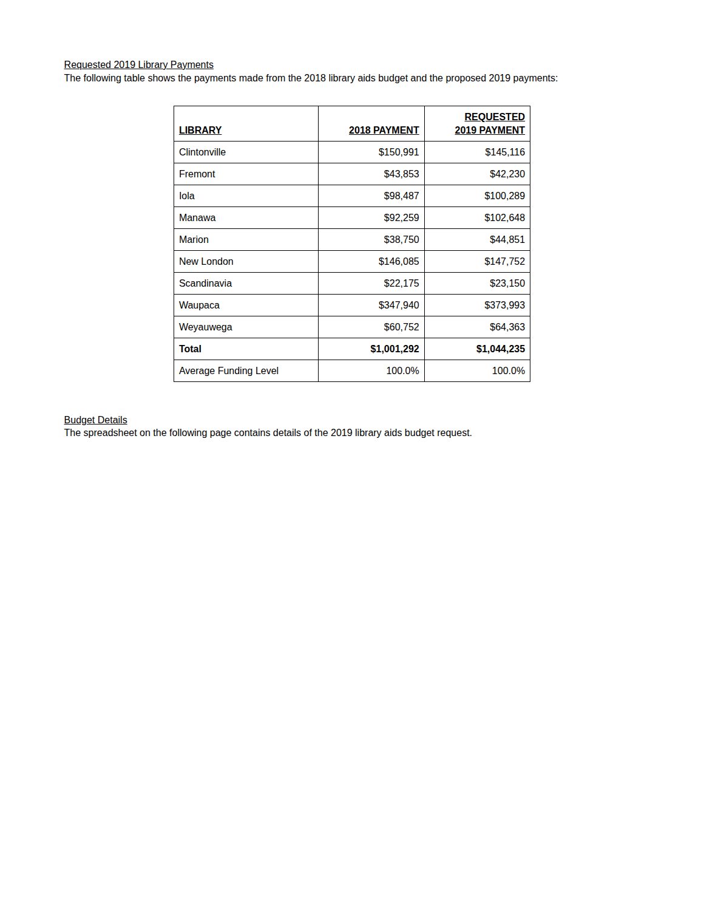Requested 2019 Library Payments
The following table shows the payments made from the 2018 library aids budget and the proposed 2019 payments:
| LIBRARY | 2018 PAYMENT | REQUESTED 2019 PAYMENT |
| --- | --- | --- |
| Clintonville | $150,991 | $145,116 |
| Fremont | $43,853 | $42,230 |
| Iola | $98,487 | $100,289 |
| Manawa | $92,259 | $102,648 |
| Marion | $38,750 | $44,851 |
| New London | $146,085 | $147,752 |
| Scandinavia | $22,175 | $23,150 |
| Waupaca | $347,940 | $373,993 |
| Weyauwega | $60,752 | $64,363 |
| Total | $1,001,292 | $1,044,235 |
| Average Funding Level | 100.0% | 100.0% |
Budget Details
The spreadsheet on the following page contains details of the 2019 library aids budget request.